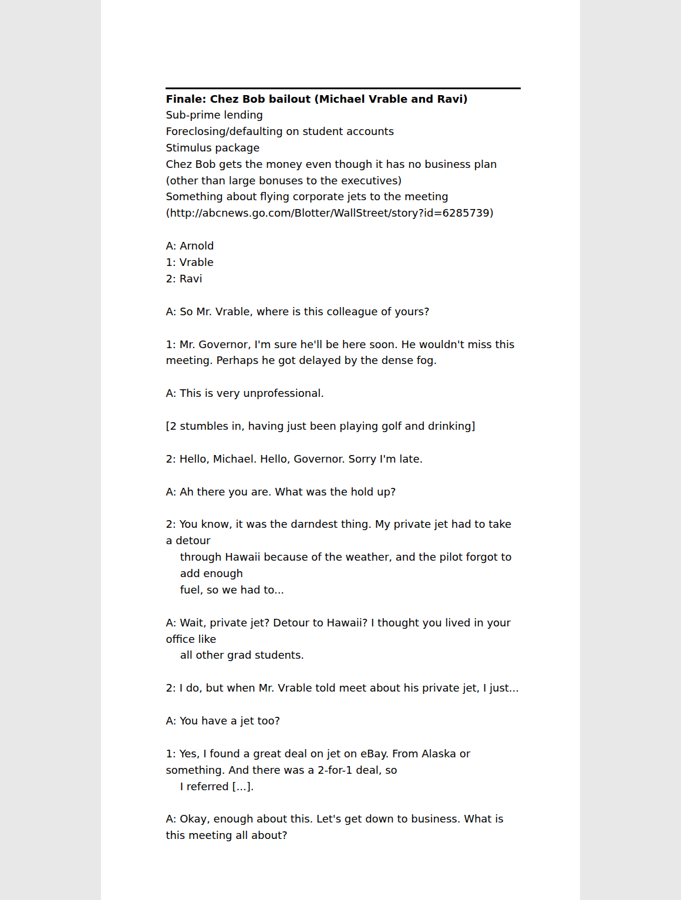Finale: Chez Bob bailout (Michael Vrable and Ravi)
Sub-prime lending
Foreclosing/defaulting on student accounts
Stimulus package
Chez Bob gets the money even though it has no business plan (other than large bonuses to the executives)
Something about flying corporate jets to the meeting (http://abcnews.go.com/Blotter/WallStreet/story?id=6285739)
A: Arnold
1: Vrable
2: Ravi
A: So Mr. Vrable, where is this colleague of yours?
1: Mr. Governor, I'm sure he'll be here soon. He wouldn't miss this meeting. Perhaps he got delayed by the dense fog.
A: This is very unprofessional.
[2 stumbles in, having just been playing golf and drinking]
2: Hello, Michael. Hello, Governor. Sorry I'm late.
A: Ah there you are. What was the hold up?
2: You know, it was the darndest thing. My private jet had to take a detour
through Hawaii because of the weather, and the pilot forgot to add enough
fuel, so we had to...
A: Wait, private jet? Detour to Hawaii? I thought you lived in your office like
all other grad students.
2: I do, but when Mr. Vrable told meet about his private jet, I just...
A: You have a jet too?
1: Yes, I found a great deal on jet on eBay. From Alaska or something. And there was a 2-for-1 deal, so
I referred [...].
A: Okay, enough about this. Let's get down to business. What is this meeting all about?